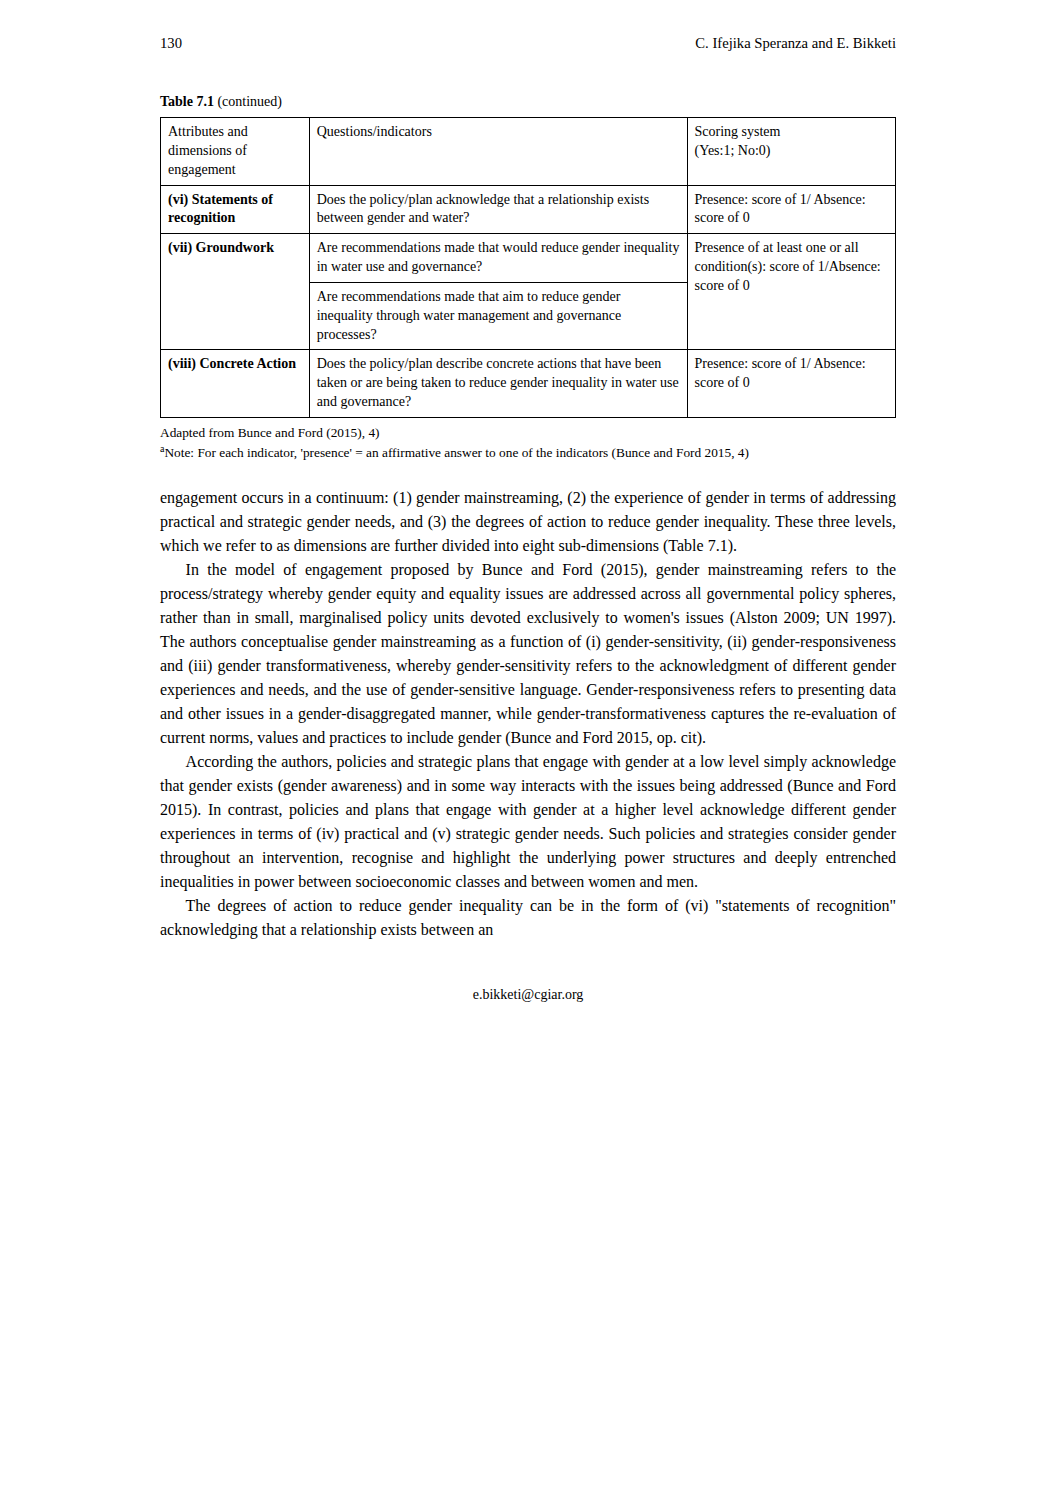130 C. Ifejika Speranza and E. Bikketi
Table 7.1 (continued)
| Attributes and dimensions of engagement | Questions/indicators | Scoring system (Yes:1; No:0) |
| --- | --- | --- |
| (vi) Statements of recognition | Does the policy/plan acknowledge that a relationship exists between gender and water? | Presence: score of 1/ Absence: score of 0 |
| (vii) Groundwork | Are recommendations made that would reduce gender inequality in water use and governance? | Presence of at least one or all condition(s): score of 1/Absence: score of 0 |
| Are recommendations made that aim to reduce gender inequality through water management and governance processes? |
| (viii) Concrete Action | Does the policy/plan describe concrete actions that have been taken or are being taken to reduce gender inequality in water use and governance? | Presence: score of 1/ Absence: score of 0 |
Adapted from Bunce and Ford (2015), 4)
aNote: For each indicator, 'presence' = an affirmative answer to one of the indicators (Bunce and Ford 2015, 4)
engagement occurs in a continuum: (1) gender mainstreaming, (2) the experience of gender in terms of addressing practical and strategic gender needs, and (3) the degrees of action to reduce gender inequality. These three levels, which we refer to as dimensions are further divided into eight sub-dimensions (Table 7.1).
In the model of engagement proposed by Bunce and Ford (2015), gender mainstreaming refers to the process/strategy whereby gender equity and equality issues are addressed across all governmental policy spheres, rather than in small, marginalised policy units devoted exclusively to women's issues (Alston 2009; UN 1997). The authors conceptualise gender mainstreaming as a function of (i) gender-sensitivity, (ii) gender-responsiveness and (iii) gender transformativeness, whereby gender-sensitivity refers to the acknowledgment of different gender experiences and needs, and the use of gender-sensitive language. Gender-responsiveness refers to presenting data and other issues in a gender-disaggregated manner, while gender-transformativeness captures the re-evaluation of current norms, values and practices to include gender (Bunce and Ford 2015, op. cit).
According the authors, policies and strategic plans that engage with gender at a low level simply acknowledge that gender exists (gender awareness) and in some way interacts with the issues being addressed (Bunce and Ford 2015). In contrast, policies and plans that engage with gender at a higher level acknowledge different gender experiences in terms of (iv) practical and (v) strategic gender needs. Such policies and strategies consider gender throughout an intervention, recognise and highlight the underlying power structures and deeply entrenched inequalities in power between socioeconomic classes and between women and men.
The degrees of action to reduce gender inequality can be in the form of (vi) "statements of recognition" acknowledging that a relationship exists between an
e.bikketi@cgiar.org